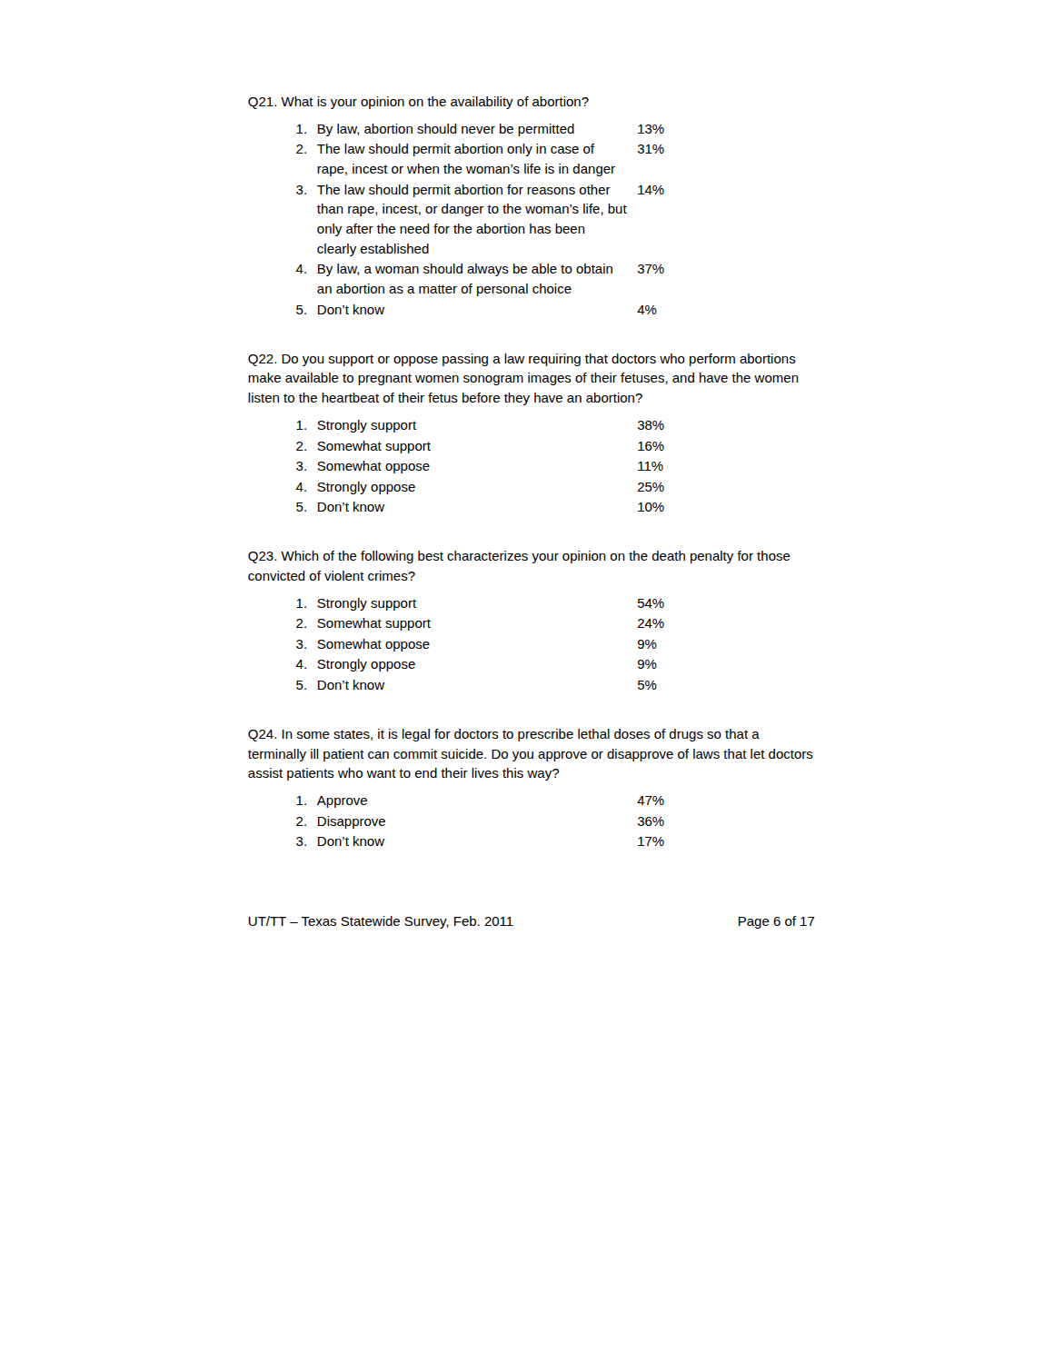Q21. What is your opinion on the availability of abortion?
1. By law, abortion should never be permitted 13%
2. The law should permit abortion only in case of rape, incest or when the woman’s life is in danger 31%
3. The law should permit abortion for reasons other than rape, incest, or danger to the woman’s life, but only after the need for the abortion has been clearly established 14%
4. By law, a woman should always be able to obtain an abortion as a matter of personal choice 37%
5. Don’t know 4%
Q22. Do you support or oppose passing a law requiring that doctors who perform abortions make available to pregnant women sonogram images of their fetuses, and have the women listen to the heartbeat of their fetus before they have an abortion?
1. Strongly support 38%
2. Somewhat support 16%
3. Somewhat oppose 11%
4. Strongly oppose 25%
5. Don’t know 10%
Q23. Which of the following best characterizes your opinion on the death penalty for those convicted of violent crimes?
1. Strongly support 54%
2. Somewhat support 24%
3. Somewhat oppose 9%
4. Strongly oppose 9%
5. Don’t know 5%
Q24. In some states, it is legal for doctors to prescribe lethal doses of drugs so that a terminally ill patient can commit suicide. Do you approve or disapprove of laws that let doctors assist patients who want to end their lives this way?
1. Approve 47%
2. Disapprove 36%
3. Don’t know 17%
UT/TT – Texas Statewide Survey, Feb. 2011 Page 6 of 17